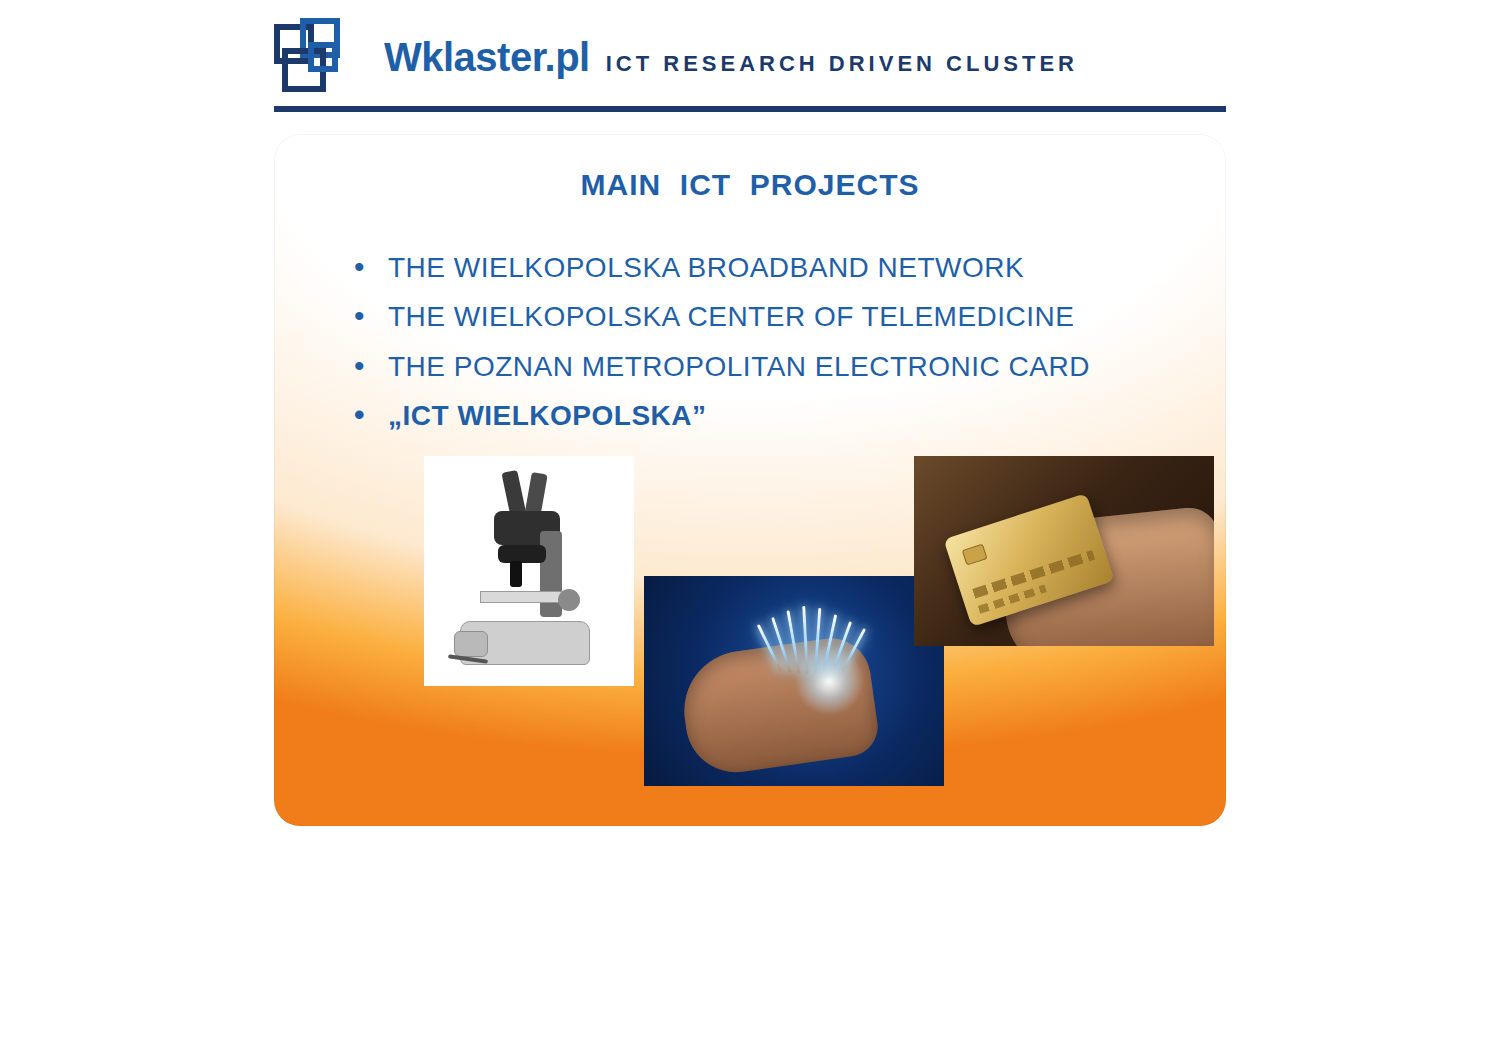Wklaster.pl ICT RESEARCH DRIVEN CLUSTER
MAIN ICT PROJECTS
THE WIELKOPOLSKA BROADBAND NETWORK
THE WIELKOPOLSKA CENTER OF TELEMEDICINE
THE POZNAN METROPOLITAN ELECTRONIC CARD
„ICT WIELKOPOLSKA”